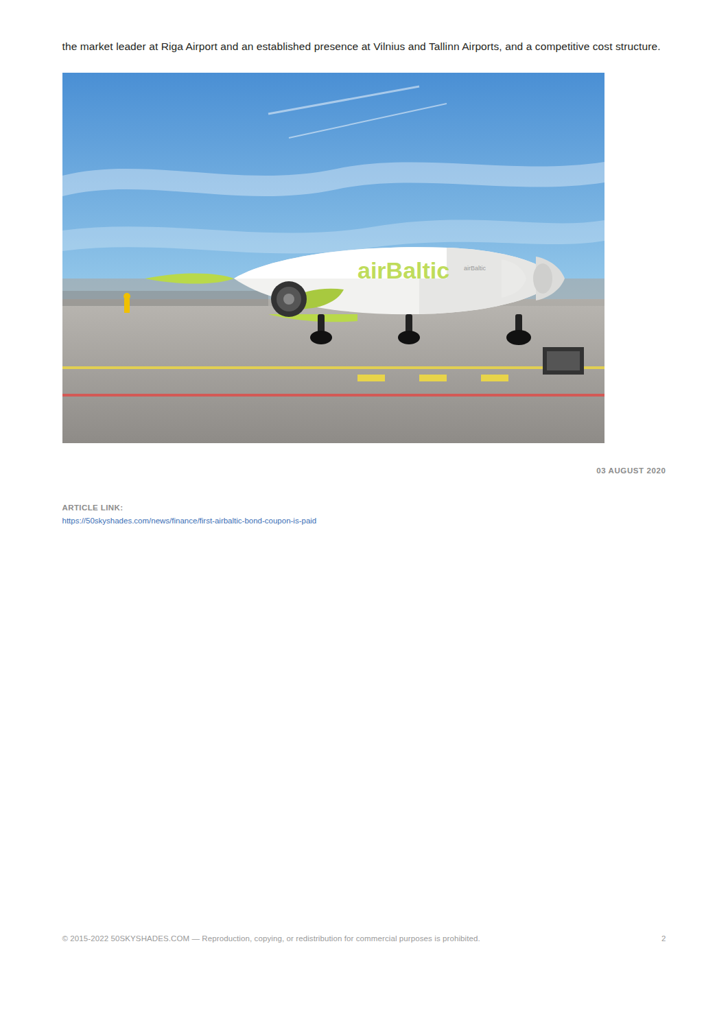the market leader at Riga Airport and an established presence at Vilnius and Tallinn Airports, and a competitive cost structure.
03 AUGUST 2020
ARTICLE LINK: https://50skyshades.com/news/finance/first-airbaltic-bond-coupon-is-paid
© 2015-2022 50SKYSHADES.COM — Reproduction, copying, or redistribution for commercial purposes is prohibited.
2